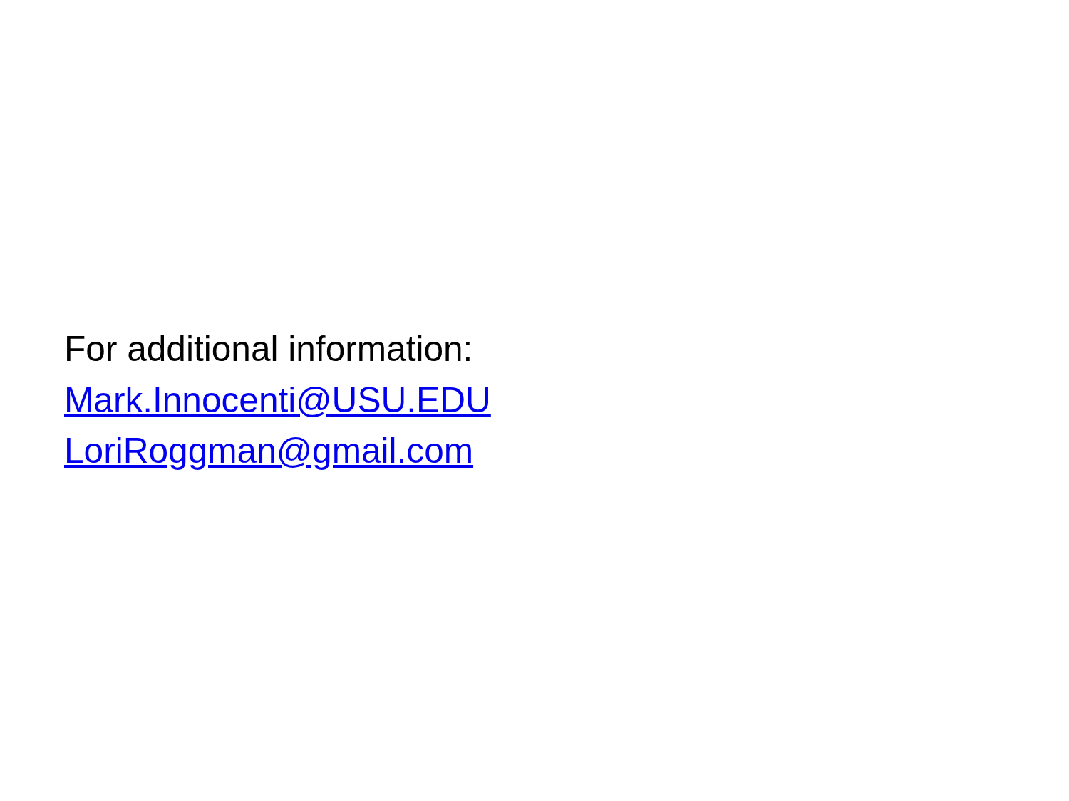For additional information:
Mark.Innocenti@USU.EDU
LoriRoggman@gmail.com